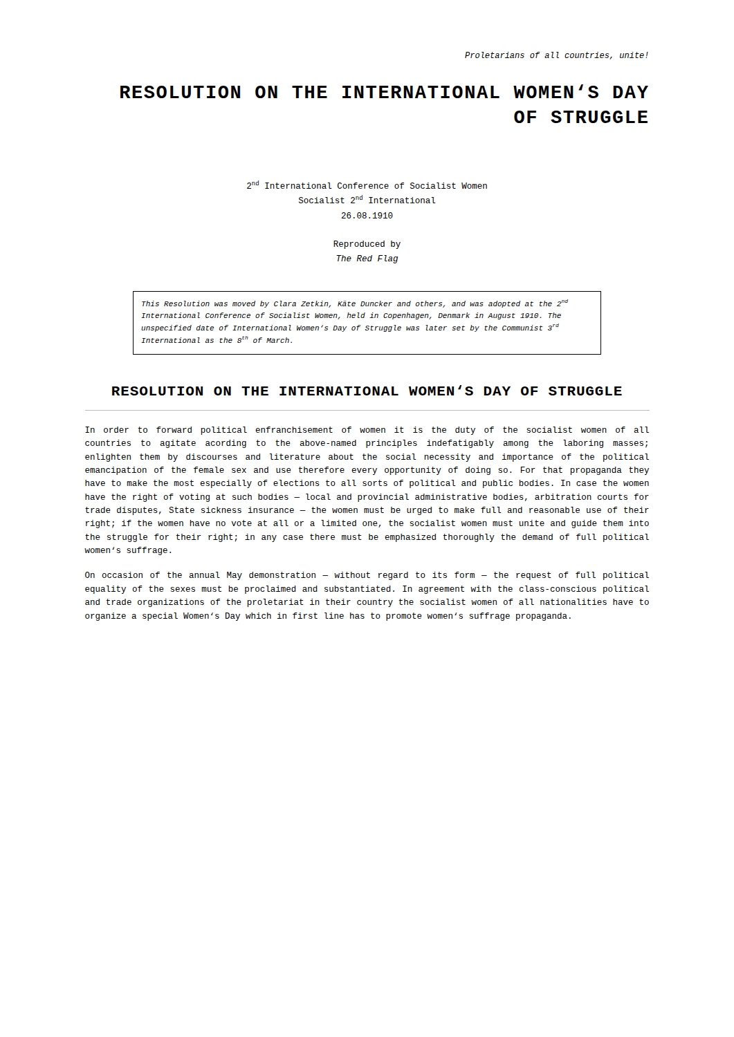Proletarians of all countries, unite!
RESOLUTION ON THE INTERNATIONAL WOMEN‘S DAY OF STRUGGLE
2nd International Conference of Socialist Women
Socialist 2nd International
26.08.1910
Reproduced by
The Red Flag
This Resolution was moved by Clara Zetkin, Käte Duncker and others, and was adopted at the 2nd International Conference of Socialist Women, held in Copenhagen, Denmark in August 1910. The unspecified date of International Women‘s Day of Struggle was later set by the Communist 3rd International as the 8th of March.
RESOLUTION ON THE INTERNATIONAL WOMEN‘S DAY OF STRUGGLE
In order to forward political enfranchisement of women it is the duty of the socialist women of all countries to agitate acording to the above-named principles indefatigably among the laboring masses; enlighten them by discourses and literature about the social necessity and importance of the political emancipation of the female sex and use therefore every opportunity of doing so. For that propaganda they have to make the most especially of elections to all sorts of political and public bodies. In case the women have the right of voting at such bodies — local and provincial administrative bodies, arbitration courts for trade disputes, State sickness insurance — the women must be urged to make full and reasonable use of their right; if the women have no vote at all or a limited one, the socialist women must unite and guide them into the struggle for their right; in any case there must be emphasized thoroughly the demand of full political women‘s suffrage.
On occasion of the annual May demonstration — without regard to its form — the request of full political equality of the sexes must be proclaimed and substantiated. In agreement with the class-conscious political and trade organizations of the proletariat in their country the socialist women of all nationalities have to organize a special Women‘s Day which in first line has to promote women‘s suffrage propaganda.